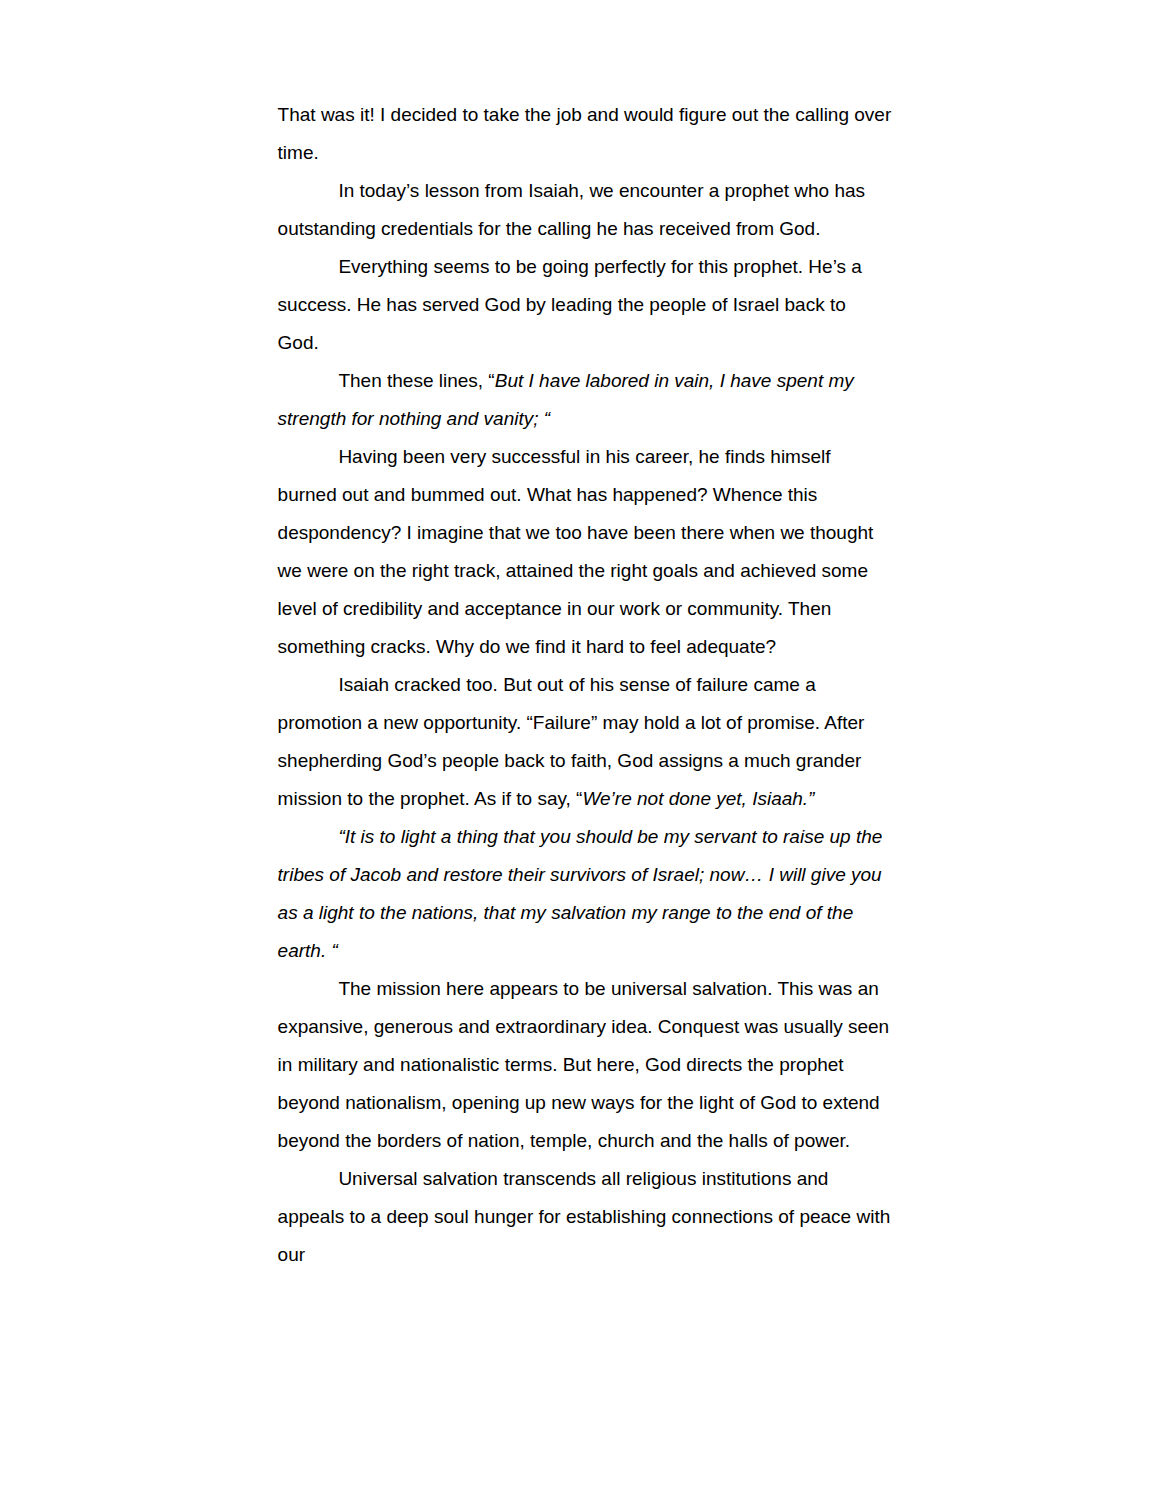That was it! I decided to take the job and would figure out the calling over time.
In today’s lesson from Isaiah, we encounter a prophet who has outstanding credentials for the calling he has received from God.
Everything seems to be going perfectly for this prophet. He’s a success. He has served God by leading the people of Israel back to God.
Then these lines, “But I have labored in vain, I have spent my strength for nothing and vanity; “
Having been very successful in his career, he finds himself burned out and bummed out. What has happened? Whence this despondency? I imagine that we too have been there when we thought we were on the right track, attained the right goals and achieved some level of credibility and acceptance in our work or community. Then something cracks. Why do we find it hard to feel adequate?
Isaiah cracked too. But out of his sense of failure came a promotion a new opportunity. “Failure” may hold a lot of promise. After shepherding God’s people back to faith, God assigns a much grander mission to the prophet. As if to say, “We’re not done yet, Isiaah.”
“It is to light a thing that you should be my servant to raise up the tribes of Jacob and restore their survivors of Israel; now… I will give you as a light to the nations, that my salvation my range to the end of the earth. “
The mission here appears to be universal salvation. This was an expansive, generous and extraordinary idea. Conquest was usually seen in military and nationalistic terms. But here, God directs the prophet beyond nationalism, opening up new ways for the light of God to extend beyond the borders of nation, temple, church and the halls of power.
Universal salvation transcends all religious institutions and appeals to a deep soul hunger for establishing connections of peace with our